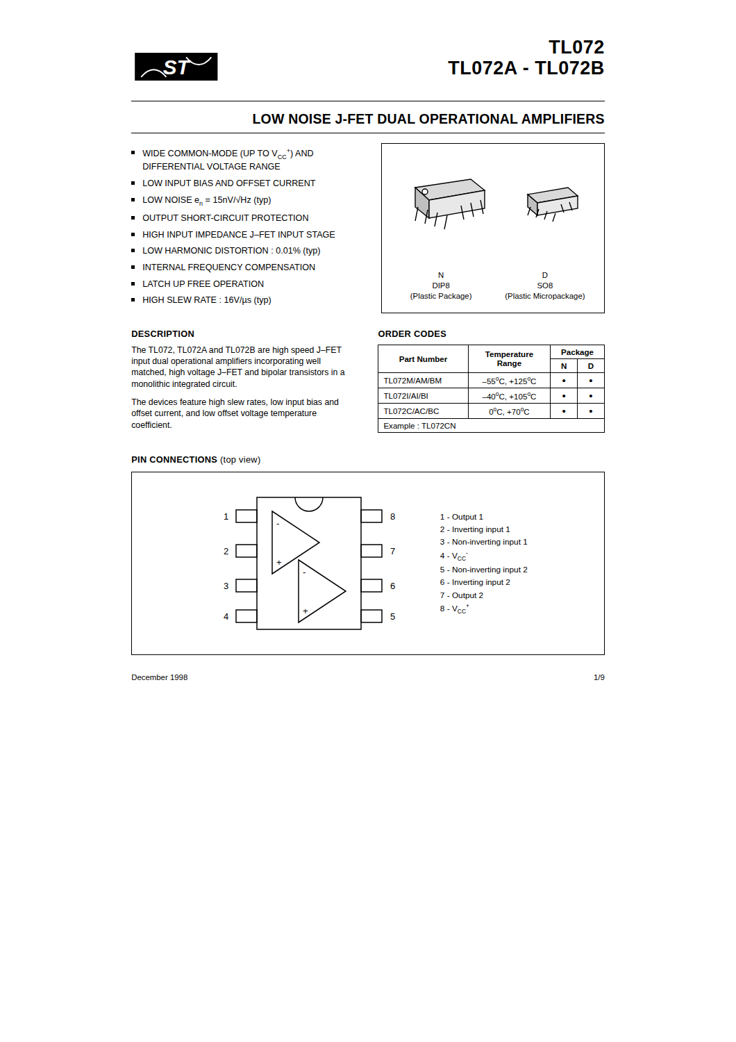ST
TL072
TL072A - TL072B
LOW NOISE J-FET DUAL OPERATIONAL AMPLIFIERS
WIDE COMMON-MODE (UP TO VCC+) AND DIFFERENTIAL VOLTAGE RANGE
LOW INPUT BIAS AND OFFSET CURRENT
LOW NOISE en = 15nV/√Hz (typ)
OUTPUT SHORT-CIRCUIT PROTECTION
HIGH INPUT IMPEDANCE J–FET INPUT STAGE
LOW HARMONIC DISTORTION : 0.01% (typ)
INTERNAL FREQUENCY COMPENSATION
LATCH UP FREE OPERATION
HIGH SLEW RATE : 16V/µs (typ)
N
DIP8
(Plastic Package)
D
SO8
(Plastic Micropackage)
DESCRIPTION
The TL072, TL072A and TL072B are high speed J–FET input dual operational amplifiers incorporating well matched, high voltage J–FET and bipolar transistors in a monolithic integrated circuit.
The devices feature high slew rates, low input bias and offset current, and low offset voltage temperature coefficient.
ORDER CODES
| Part Number | Temperature Range | Package |
| --- | --- | --- |
| N | D |
| TL072M/AM/BM | –55 o C, +125 o C | • | • |
| TL072I/AI/BI | –40 o C, +105 o C | • | • |
| TL072C/AC/BC | 0 o C, +70 o C | • | • |
| Example : TL072CN |
PIN CONNECTIONS (top view)
1 2 3 4 8 7 6 5 - + - +
1 - Output 1
2 - Inverting input 1
3 - Non-inverting input 1
4 - VCC-
5 - Non-inverting input 2
6 - Inverting input 2
7 - Output 2
8 - VCC+
December 1998
1/9